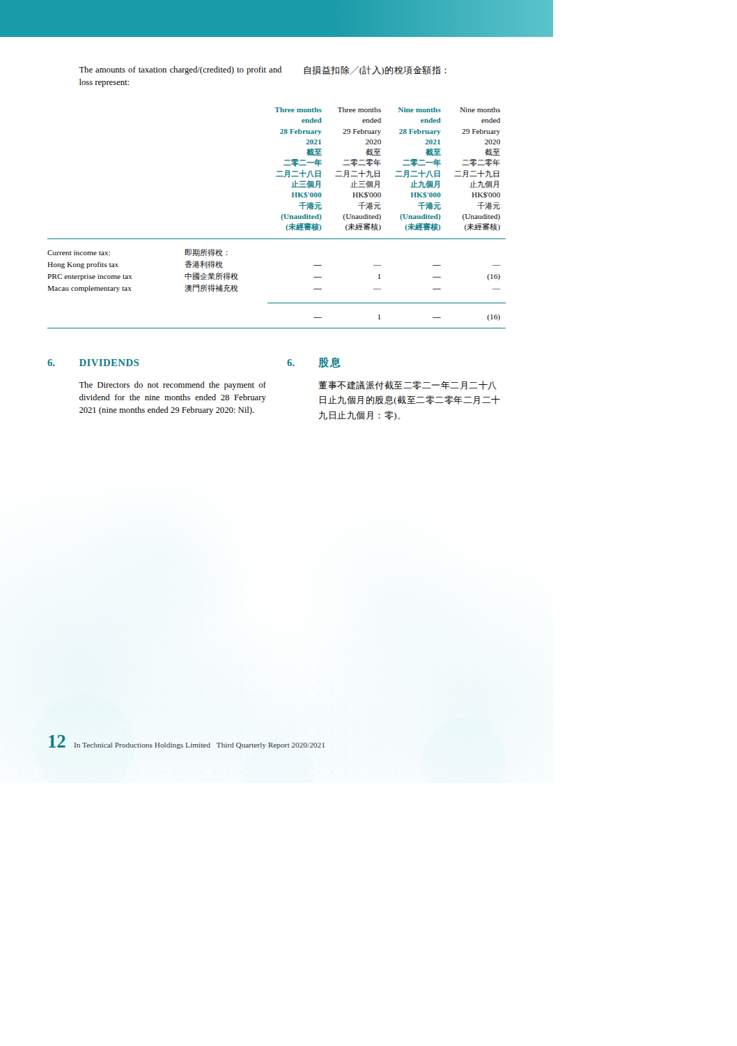The amounts of taxation charged/(credited) to profit and loss represent:
自損益扣除╱(計入)的稅項金額指：
| | | Three months ended 28 February 2021 截至 二零二一年 二月二十八日 止三個月 HK$'000 千港元 (Unaudited) (未經審核) | Three months ended 29 February 2020 截至 二零二零年 二月二十九日 止三個月 HK$'000 千港元 (Unaudited) (未經審核) | Nine months ended 28 February 2021 截至 二零二一年 二月二十八日 止九個月 HK$'000 千港元 (Unaudited) (未經審核) | Nine months ended 29 February 2020 截至 二零二零年 二月二十九日 止九個月 HK$'000 千港元 (Unaudited) (未經審核) |
| --- | --- | --- | --- | --- | --- |
| Current income tax: | 即期所得稅： | | | | |
| Hong Kong profits tax | 香港利得稅 | — | — | — | — |
| PRC enterprise income tax | 中國企業所得稅 | — | 1 | — | (16) |
| Macau complementary tax | 澳門所得補充稅 | — | — | — | — |
| | | — | 1 | — | (16) |
6.
DIVIDENDS
The Directors do not recommend the payment of dividend for the nine months ended 28 February 2021 (nine months ended 29 February 2020: Nil).
6.
股息
董事不建議派付截至二零二一年二月二十八日止九個月的股息(截至二零二零年二月二十九日止九個月：零)。
12 In Technical Productions Holdings Limited Third Quarterly Report 2020/2021